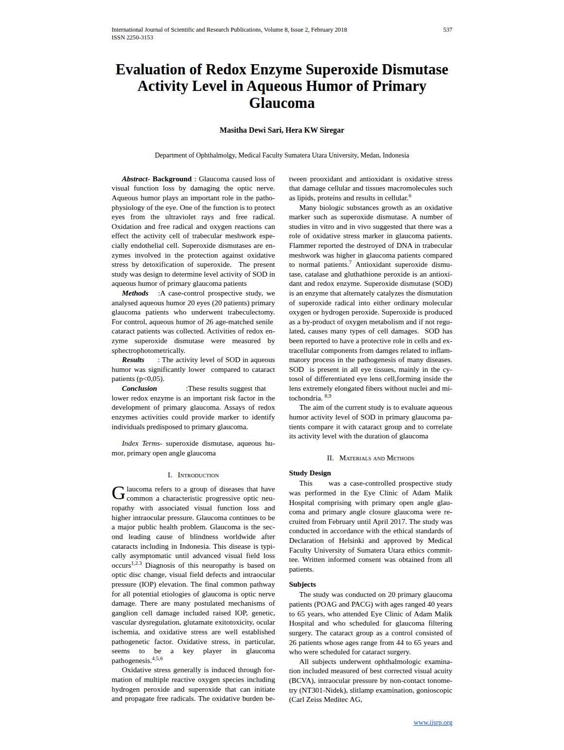International Journal of Scientific and Research Publications, Volume 8, Issue 2, February 2018
ISSN 2250-3153
537
Evaluation of Redox Enzyme Superoxide Dismutase
Activity Level in Aqueous Humor of Primary Glaucoma
Masitha Dewi Sari, Hera KW Siregar
Department of Ophthalmolgy, Medical Faculty Sumatera Utara University, Medan, Indonesia
Abstract- Background : Glaucoma caused loss of visual function loss by damaging the optic nerve. Aqueous humor plays an important role in the pathophysiology of the eye. One of the function is to protect eyes from the ultraviolet rays and free radical. Oxidation and free radical and oxygen reactions can effect the activity cell of trabecular meshwork especially endothelial cell. Superoxide dismutases are enzymes involved in the protection against oxidative stress by detoxification of superoxide. The present study was design to determine level activity of SOD in aqueous humor of primary glaucoma patients
Methods :A case-control prospective study, we analysed aqueous humor 20 eyes (20 patients) primary glaucoma patients who underwent trabeculectomy. For control, aqueous humor of 26 age-matched senile cataract patients was collected. Activities of redox enzyme superoxide dismutase were measured by sphectrophotometrically.
Results : The activity level of SOD in aqueous humor was significantly lower compared to cataract patients (p<0,05).
Conclusion :These results suggest that lower redox enzyme is an important risk factor in the development of primary glaucoma. Assays of redox enzymes activities could provide marker to identify individuals predisposed to primary glaucoma.
Index Terms- superoxide dismutase, aqueous humor, primary open angle glaucoma
I. Introduction
Glaucoma refers to a group of diseases that have common a characteristic progressive optic neuropathy with associated visual function loss and higher intraocular pressure. Glaucoma continues to be a major public health problem. Glaucoma is the second leading cause of blindness worldwide after cataracts including in Indonesia. This disease is typically asymptomatic until advanced visual field loss occurs1,2.3 Diagnosis of this neuropathy is based on optic disc change, visual field defects and intraocular pressure (IOP) elevation. The final common pathway for all potential etiologies of glaucoma is optic nerve damage. There are many postulated mechanisms of ganglion cell damage included raised IOP, genetic, vascular dysregulation, glutamate exitotoxicity, ocular ischemia, and oxidative stress are well established pathogenetic factor. Oxidative stress, in particular, seems to be a key player in glaucoma pathogenesis.4,5,6
Oxidative stress generally is induced through formation of multiple reactive oxygen species including hydrogen peroxide and superoxide that can initiate and propagate free radicals. The oxidative burden between prooxidant and antioxidant is oxidative stress that damage cellular and tissues macromolecules such as lipids, proteins and results in cellular.6
Many biologic substances growth as an oxidative marker such as superoxide dismutase. A number of studies in vitro and in vivo suggested that there was a role of oxidative stress marker in glaucoma patients. Flammer reported the destroyed of DNA in trabecular meshwork was higher in glaucoma patients compared to normal patients.7 Antioxidant superoxide dismutase, catalase and gluthathione peroxide is an antioxidant and redox enzyme. Superoxide dismutase (SOD) is an enzyme that alternately catalyzes the dismutation of superoxide radical into either ordinary molecular oxygen or hydrogen peroxide. Superoxide is produced as a by-product of oxygen metabolism and if not regulated, causes many types of cell damages. SOD has been reported to have a protective role in cells and extracellular components from damges related to inflammatory process in the pathogenesis of many diseases. SOD is present in all eye tissues, mainly in the cytosol of differentiated eye lens cell,forming inside the lens extremely elongated fibers without nuclei and mitochondria. 8,9
The aim of the current study is to evaluate aqueous humor activity level of SOD in primary glaucoma patients compare it with cataract group and to correlate its activity level with the duration of glaucoma
II. Materials and Methods
Study Design
This was a case-controlled prospective study was performed in the Eye Clinic of Adam Malik Hospital comprising with primary open angle glaucoma and primary angle closure glaucoma were recruited from February until April 2017. The study was conducted in accordance with the ethical standards of Declaration of Helsinki and approved by Medical Faculty University of Sumatera Utara ethics committee. Written informed consent was obtained from all patients.
Subjects
The study was conducted on 20 primary glaucoma patients (POAG and PACG) with ages ranged 40 years to 65 years, who attended Eye Clinic of Adam Malik Hospital and who scheduled for glaucoma filtering surgery. The cataract group as a control consisted of 26 patients whose ages range from 44 to 65 years and who were scheduled for cataract surgery.
All subjects underwent ophthalmologic examination included measured of best corrected visual acuity (BCVA), intraocular pressure by non-contact tonometry (NT301-Nidek), slitlamp examination, gonioscopic (Carl Zeiss Meditec AG,
www.ijsrp.org